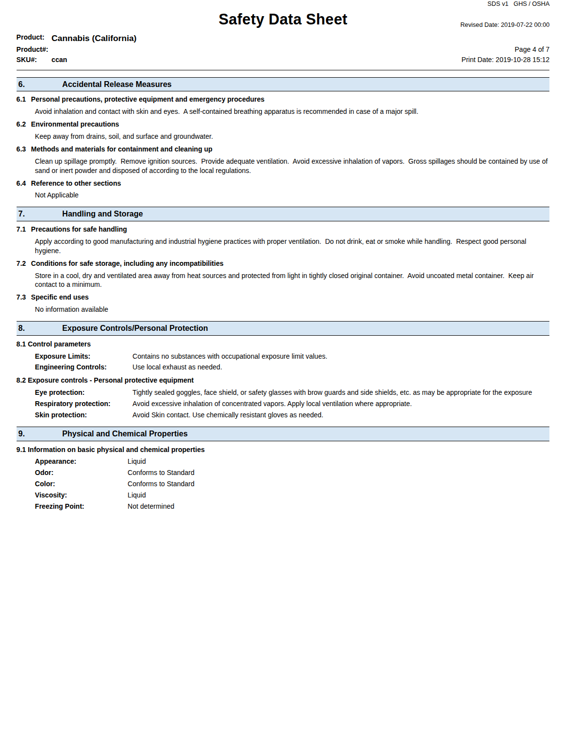SDS v1 GHS / OSHA
Safety Data Sheet
Revised Date: 2019-07-22 00:00
| Product: | Cannabis (California) | |
| Product#: | | Page 4 of 7 |
| SKU#: | ccan | Print Date: 2019-10-28 15:12 |
6. Accidental Release Measures
6.1 Personal precautions, protective equipment and emergency procedures
Avoid inhalation and contact with skin and eyes. A self-contained breathing apparatus is recommended in case of a major spill.
6.2 Environmental precautions
Keep away from drains, soil, and surface and groundwater.
6.3 Methods and materials for containment and cleaning up
Clean up spillage promptly. Remove ignition sources. Provide adequate ventilation. Avoid excessive inhalation of vapors. Gross spillages should be contained by use of sand or inert powder and disposed of according to the local regulations.
6.4 Reference to other sections
Not Applicable
7. Handling and Storage
7.1 Precautions for safe handling
Apply according to good manufacturing and industrial hygiene practices with proper ventilation. Do not drink, eat or smoke while handling. Respect good personal hygiene.
7.2 Conditions for safe storage, including any incompatibilities
Store in a cool, dry and ventilated area away from heat sources and protected from light in tightly closed original container. Avoid uncoated metal container. Keep air contact to a minimum.
7.3 Specific end uses
No information available
8. Exposure Controls/Personal Protection
8.1 Control parameters
Exposure Limits:
Contains no substances with occupational exposure limit values.
Engineering Controls:
Use local exhaust as needed.
8.2 Exposure controls - Personal protective equipment
Eye protection:
Tightly sealed goggles, face shield, or safety glasses with brow guards and side shields, etc. as may be appropriate for the exposure
Respiratory protection:
Avoid excessive inhalation of concentrated vapors. Apply local ventilation where appropriate.
Skin protection:
Avoid Skin contact. Use chemically resistant gloves as needed.
9. Physical and Chemical Properties
9.1 Information on basic physical and chemical properties
Appearance:
Liquid
Odor:
Conforms to Standard
Color:
Conforms to Standard
Viscosity:
Liquid
Freezing Point:
Not determined